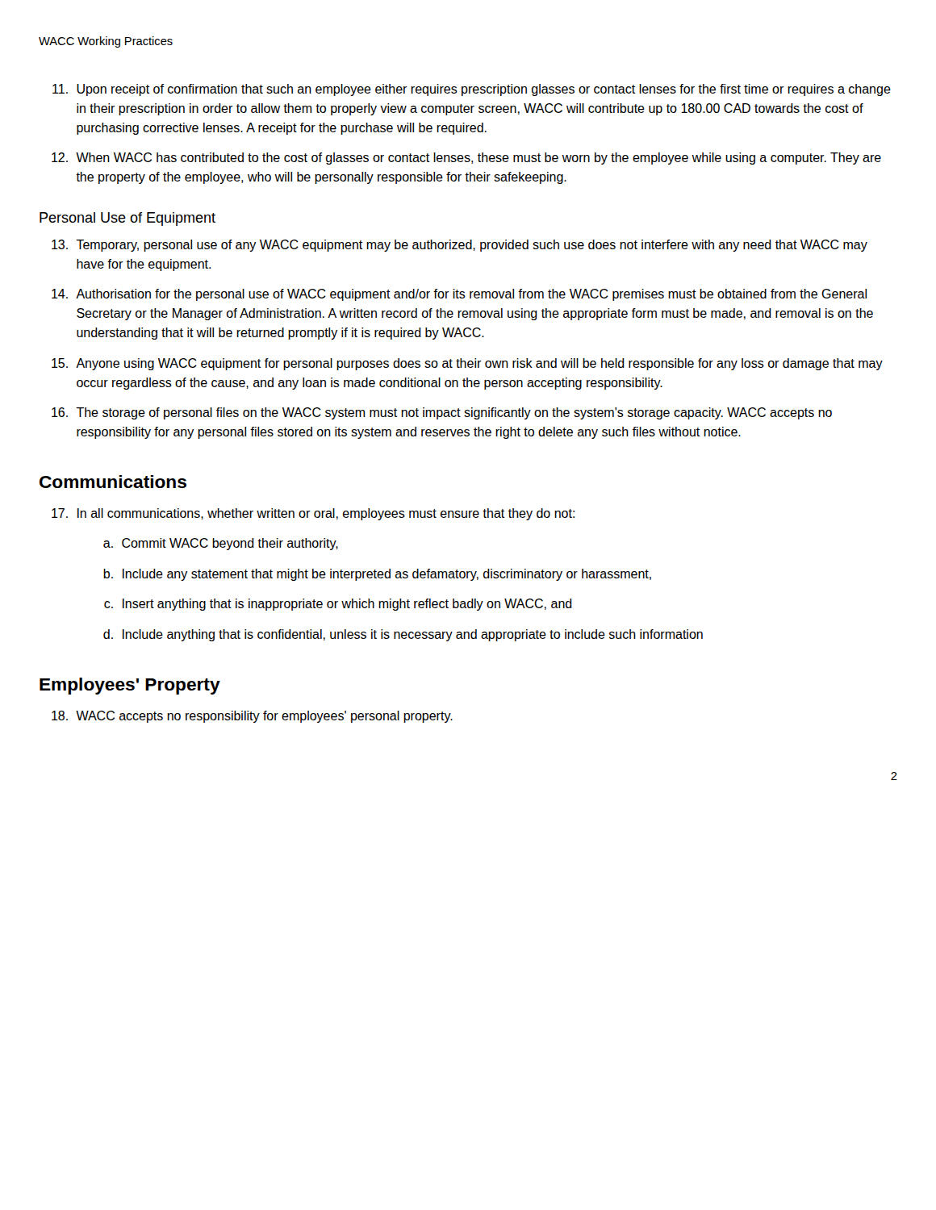WACC Working Practices
Upon receipt of confirmation that such an employee either requires prescription glasses or contact lenses for the first time or requires a change in their prescription in order to allow them to properly view a computer screen, WACC will contribute up to 180.00 CAD towards the cost of purchasing corrective lenses. A receipt for the purchase will be required.
When WACC has contributed to the cost of glasses or contact lenses, these must be worn by the employee while using a computer. They are the property of the employee, who will be personally responsible for their safekeeping.
Personal Use of Equipment
Temporary, personal use of any WACC equipment may be authorized, provided such use does not interfere with any need that WACC may have for the equipment.
Authorisation for the personal use of WACC equipment and/or for its removal from the WACC premises must be obtained from the General Secretary or the Manager of Administration. A written record of the removal using the appropriate form must be made, and removal is on the understanding that it will be returned promptly if it is required by WACC.
Anyone using WACC equipment for personal purposes does so at their own risk and will be held responsible for any loss or damage that may occur regardless of the cause, and any loan is made conditional on the person accepting responsibility.
The storage of personal files on the WACC system must not impact significantly on the system's storage capacity. WACC accepts no responsibility for any personal files stored on its system and reserves the right to delete any such files without notice.
Communications
In all communications, whether written or oral, employees must ensure that they do not:
Commit WACC beyond their authority,
Include any statement that might be interpreted as defamatory, discriminatory or harassment,
Insert anything that is inappropriate or which might reflect badly on WACC, and
Include anything that is confidential, unless it is necessary and appropriate to include such information
Employees' Property
WACC accepts no responsibility for employees' personal property.
2